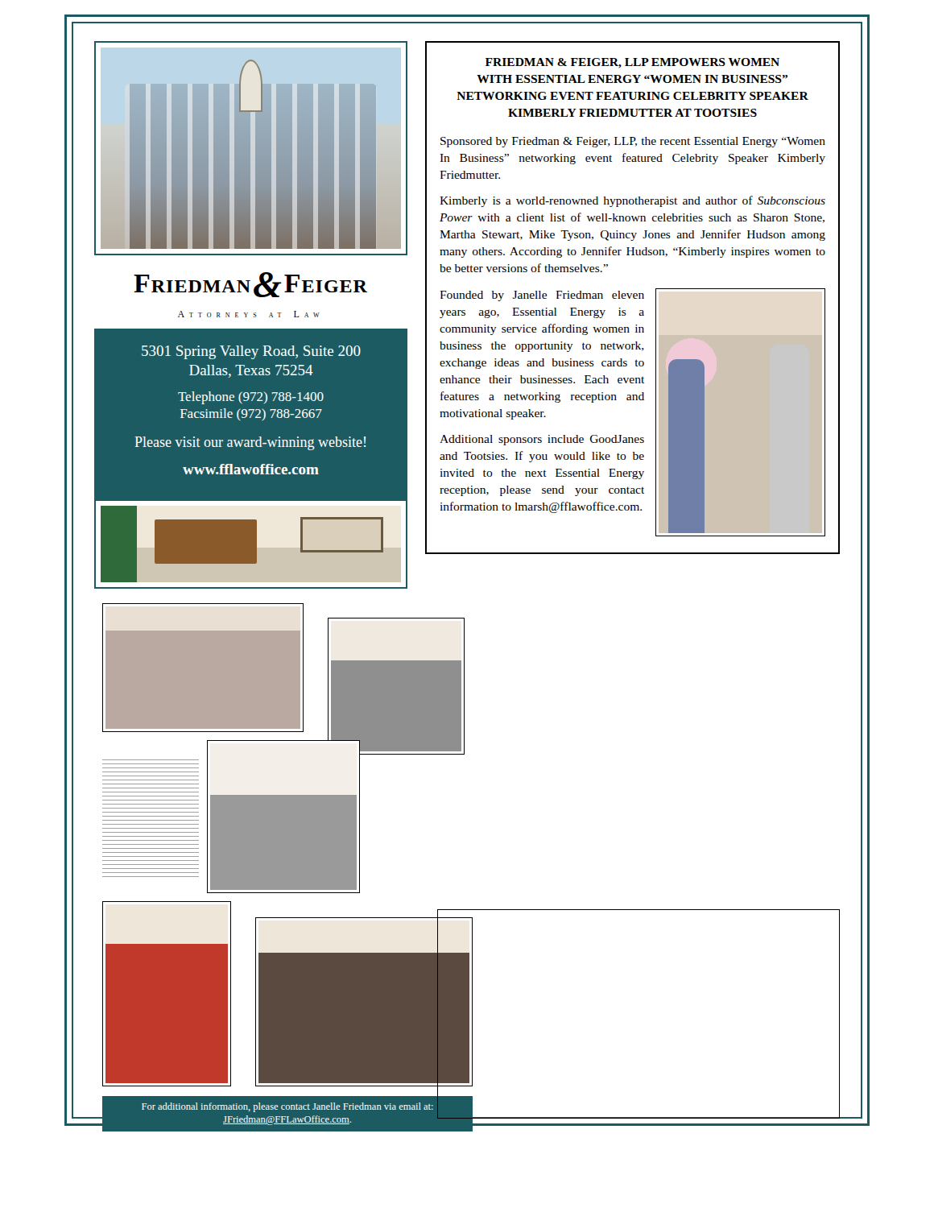Friedman&Feiger
Attorneys at Law
5301 Spring Valley Road, Suite 200
Dallas, Texas 75254
Telephone (972) 788-1400
Facsimile (972) 788-2667
Please visit our award-winning website!
www.fflawoffice.com
Friedman & Feiger, LLP Empowers Women
with Essential Energy “Women in Business”
Networking Event Featuring Celebrity Speaker
Kimberly Friedmutter at Tootsies
Sponsored by Friedman & Feiger, LLP, the recent Essential Energy “Women In Business” networking event featured Celebrity Speaker Kimberly Friedmutter.
Kimberly is a world-renowned hypnotherapist and author of Subconscious Power with a client list of well-known celebrities such as Sharon Stone, Martha Stewart, Mike Tyson, Quincy Jones and Jennifer Hudson among many others. According to Jennifer Hudson, “Kimberly inspires women to be better versions of themselves.”
Founded by Janelle Friedman eleven years ago, Essential Energy is a community service affording women in business the opportunity to network, exchange ideas and business cards to enhance their businesses. Each event features a networking reception and motivational speaker.
Additional sponsors include GoodJanes and Tootsies. If you would like to be invited to the next Essential Energy reception, please send your contact information to lmarsh@fflawoffice.com.
For additional information, please contact Janelle Friedman via email at: JFriedman@FFLawOffice.com.